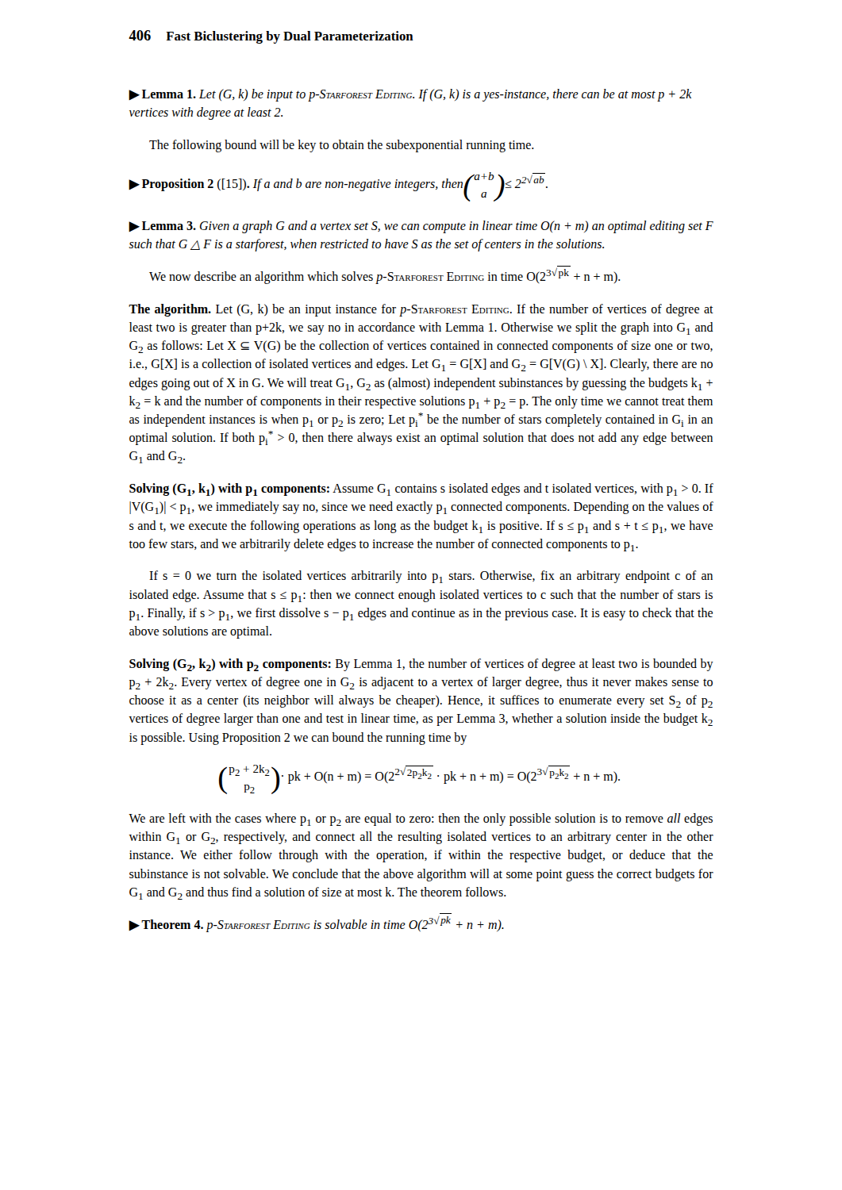406 Fast Biclustering by Dual Parameterization
▶ Lemma 1. Let (G, k) be input to p-Starforest Editing. If (G, k) is a yes-instance, there can be at most p + 2k vertices with degree at least 2.
The following bound will be key to obtain the subexponential running time.
▶ Proposition 2 ([15]). If a and b are non-negative integers, then a+b a ≤ 22√ab.
▶ Lemma 3. Given a graph G and a vertex set S, we can compute in linear time O(n + m) an optimal editing set F such that G △ F is a starforest, when restricted to have S as the set of centers in the solutions.
We now describe an algorithm which solves p-Starforest Editing in time O(23√pk + n + m).
The algorithm.
Let (G, k) be an input instance for p-Starforest Editing. If the number of vertices of degree at least two is greater than p+2k, we say no in accordance with Lemma 1. Otherwise we split the graph into G1 and G2 as follows: Let X ⊆ V(G) be the collection of vertices contained in connected components of size one or two, i.e., G[X] is a collection of isolated vertices and edges. Let G1 = G[X] and G2 = G[V(G) \ X]. Clearly, there are no edges going out of X in G. We will treat G1, G2 as (almost) independent subinstances by guessing the budgets k1 + k2 = k and the number of components in their respective solutions p1 + p2 = p. The only time we cannot treat them as independent instances is when p1 or p2 is zero; Let pi* be the number of stars completely contained in Gi in an optimal solution. If both pi* > 0, then there always exist an optimal solution that does not add any edge between G1 and G2.
Solving (G1, k1) with p1 components:
Assume G1 contains s isolated edges and t isolated vertices, with p1 > 0. If |V(G1)| < p1, we immediately say no, since we need exactly p1 connected components. Depending on the values of s and t, we execute the following operations as long as the budget k1 is positive. If s ≤ p1 and s + t ≤ p1, we have too few stars, and we arbitrarily delete edges to increase the number of connected components to p1.
If s = 0 we turn the isolated vertices arbitrarily into p1 stars. Otherwise, fix an arbitrary endpoint c of an isolated edge. Assume that s ≤ p1: then we connect enough isolated vertices to c such that the number of stars is p1. Finally, if s > p1, we first dissolve s − p1 edges and continue as in the previous case. It is easy to check that the above solutions are optimal.
Solving (G2, k2) with p2 components:
By Lemma 1, the number of vertices of degree at least two is bounded by p2 + 2k2. Every vertex of degree one in G2 is adjacent to a vertex of larger degree, thus it never makes sense to choose it as a center (its neighbor will always be cheaper). Hence, it suffices to enumerate every set S2 of p2 vertices of degree larger than one and test in linear time, as per Lemma 3, whether a solution inside the budget k2 is possible. Using Proposition 2 we can bound the running time by
p2 + 2k2 p2 · pk + O(n + m) = O(22√2p2k2 · pk + n + m) = O(23√p2k2 + n + m).
We are left with the cases where p1 or p2 are equal to zero: then the only possible solution is to remove all edges within G1 or G2, respectively, and connect all the resulting isolated vertices to an arbitrary center in the other instance. We either follow through with the operation, if within the respective budget, or deduce that the subinstance is not solvable. We conclude that the above algorithm will at some point guess the correct budgets for G1 and G2 and thus find a solution of size at most k. The theorem follows.
▶ Theorem 4. p-Starforest Editing is solvable in time O(23√pk + n + m).